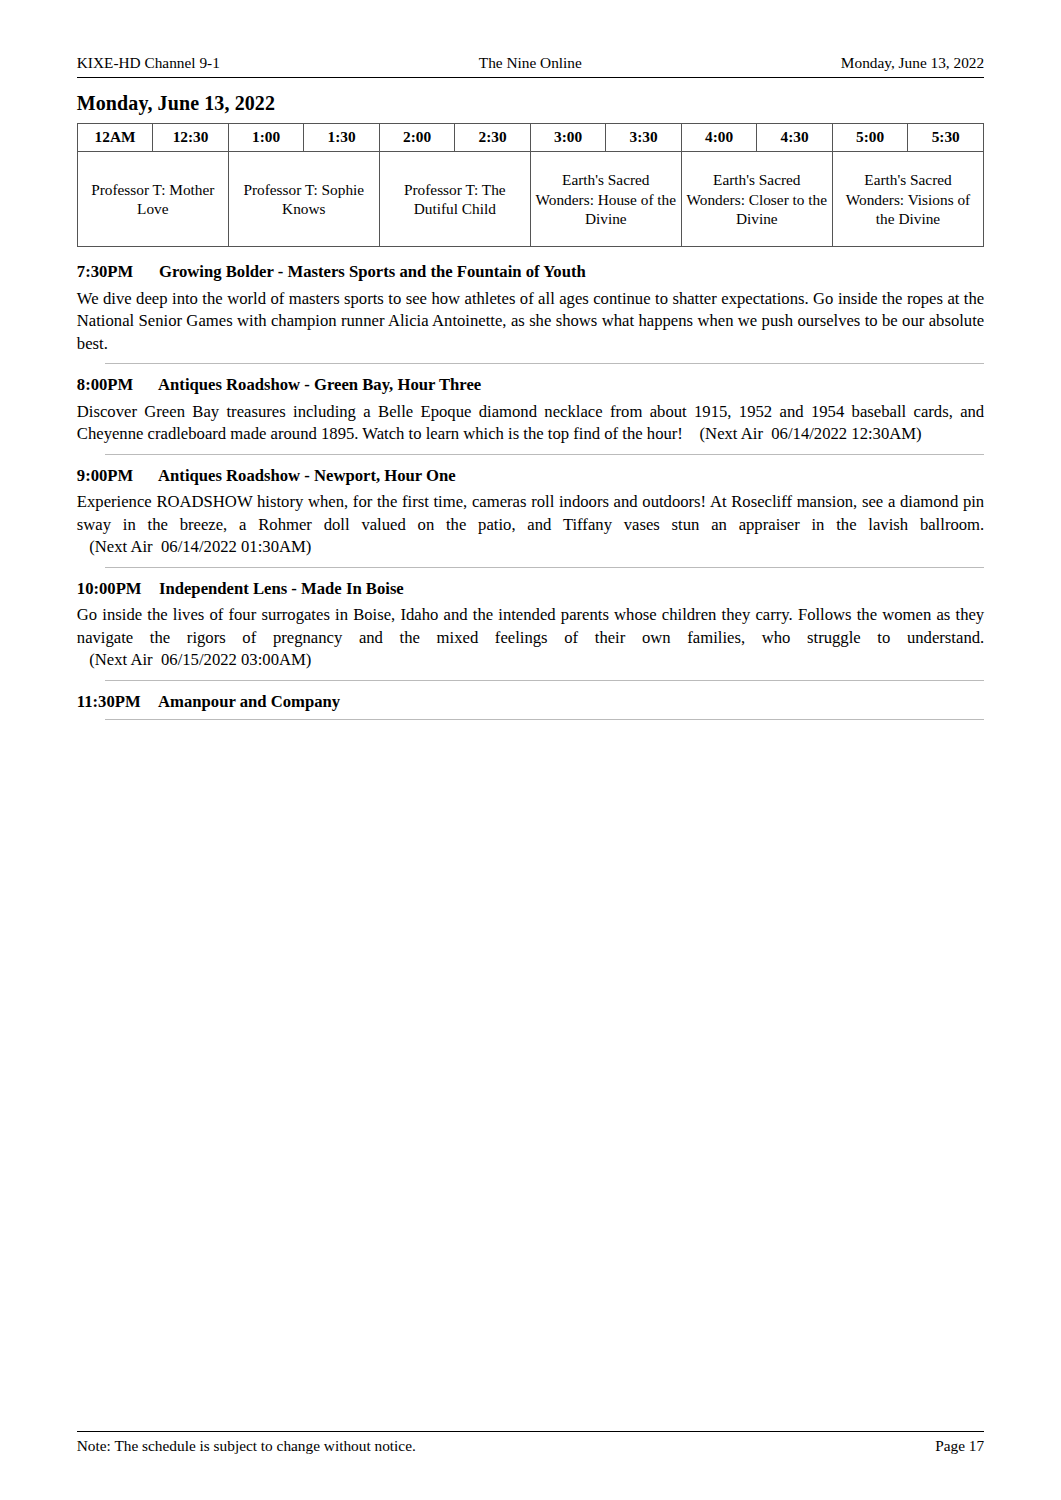KIXE-HD Channel 9-1
The Nine Online
Monday, June 13, 2022
Monday, June 13, 2022
| 12AM | 12:30 | 1:00 | 1:30 | 2:00 | 2:30 | 3:00 | 3:30 | 4:00 | 4:30 | 5:00 | 5:30 |
| --- | --- | --- | --- | --- | --- | --- | --- | --- | --- | --- | --- |
| Professor T: Mother Love | Professor T: Sophie Knows | Professor T: The Dutiful Child | Earth's Sacred Wonders: House of the Divine | Earth's Sacred Wonders: Closer to the Divine | Earth's Sacred Wonders: Visions of the Divine |
7:30PM Growing Bolder - Masters Sports and the Fountain of Youth
We dive deep into the world of masters sports to see how athletes of all ages continue to shatter expectations. Go inside the ropes at the National Senior Games with champion runner Alicia Antoinette, as she shows what happens when we push ourselves to be our absolute best.
8:00PM Antiques Roadshow - Green Bay, Hour Three
Discover Green Bay treasures including a Belle Epoque diamond necklace from about 1915, 1952 and 1954 baseball cards, and Cheyenne cradleboard made around 1895. Watch to learn which is the top find of the hour! (Next Air 06/14/2022 12:30AM)
9:00PM Antiques Roadshow - Newport, Hour One
Experience ROADSHOW history when, for the first time, cameras roll indoors and outdoors! At Rosecliff mansion, see a diamond pin sway in the breeze, a Rohmer doll valued on the patio, and Tiffany vases stun an appraiser in the lavish ballroom. (Next Air 06/14/2022 01:30AM)
10:00PM Independent Lens - Made In Boise
Go inside the lives of four surrogates in Boise, Idaho and the intended parents whose children they carry. Follows the women as they navigate the rigors of pregnancy and the mixed feelings of their own families, who struggle to understand. (Next Air 06/15/2022 03:00AM)
11:30PM Amanpour and Company
Note: The schedule is subject to change without notice.
Page 17